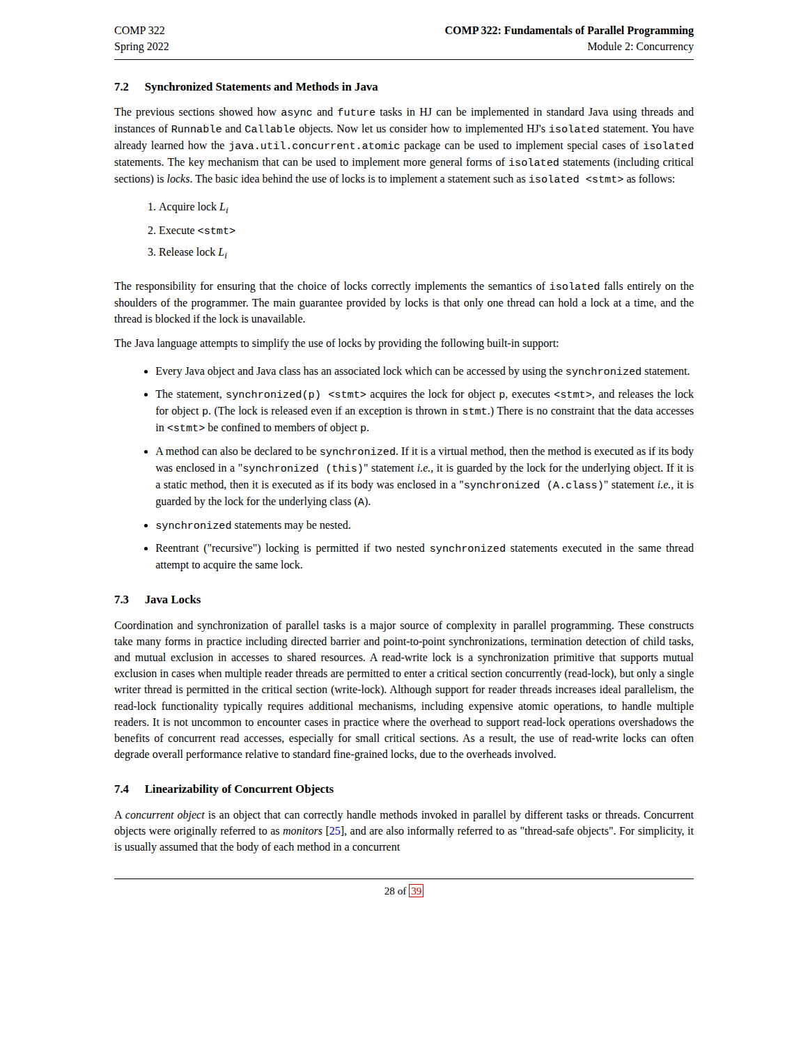COMP 322
Spring 2022
COMP 322: Fundamentals of Parallel Programming
Module 2: Concurrency
7.2 Synchronized Statements and Methods in Java
The previous sections showed how async and future tasks in HJ can be implemented in standard Java using threads and instances of Runnable and Callable objects. Now let us consider how to implemented HJ's isolated statement. You have already learned how the java.util.concurrent.atomic package can be used to implement special cases of isolated statements. The key mechanism that can be used to implement more general forms of isolated statements (including critical sections) is locks. The basic idea behind the use of locks is to implement a statement such as isolated <stmt> as follows:
Acquire lock Li
Execute <stmt>
Release lock Li
The responsibility for ensuring that the choice of locks correctly implements the semantics of isolated falls entirely on the shoulders of the programmer. The main guarantee provided by locks is that only one thread can hold a lock at a time, and the thread is blocked if the lock is unavailable.
The Java language attempts to simplify the use of locks by providing the following built-in support:
Every Java object and Java class has an associated lock which can be accessed by using the synchronized statement.
The statement, synchronized(p) <stmt> acquires the lock for object p, executes <stmt>, and releases the lock for object p. (The lock is released even if an exception is thrown in stmt.) There is no constraint that the data accesses in <stmt> be confined to members of object p.
A method can also be declared to be synchronized. If it is a virtual method, then the method is executed as if its body was enclosed in a "synchronized (this)" statement i.e., it is guarded by the lock for the underlying object. If it is a static method, then it is executed as if its body was enclosed in a "synchronized (A.class)" statement i.e., it is guarded by the lock for the underlying class (A).
synchronized statements may be nested.
Reentrant ("recursive") locking is permitted if two nested synchronized statements executed in the same thread attempt to acquire the same lock.
7.3 Java Locks
Coordination and synchronization of parallel tasks is a major source of complexity in parallel programming. These constructs take many forms in practice including directed barrier and point-to-point synchronizations, termination detection of child tasks, and mutual exclusion in accesses to shared resources. A read-write lock is a synchronization primitive that supports mutual exclusion in cases when multiple reader threads are permitted to enter a critical section concurrently (read-lock), but only a single writer thread is permitted in the critical section (write-lock). Although support for reader threads increases ideal parallelism, the read-lock functionality typically requires additional mechanisms, including expensive atomic operations, to handle multiple readers. It is not uncommon to encounter cases in practice where the overhead to support read-lock operations overshadows the benefits of concurrent read accesses, especially for small critical sections. As a result, the use of read-write locks can often degrade overall performance relative to standard fine-grained locks, due to the overheads involved.
7.4 Linearizability of Concurrent Objects
A concurrent object is an object that can correctly handle methods invoked in parallel by different tasks or threads. Concurrent objects were originally referred to as monitors [25], and are also informally referred to as "thread-safe objects". For simplicity, it is usually assumed that the body of each method in a concurrent
28 of 39